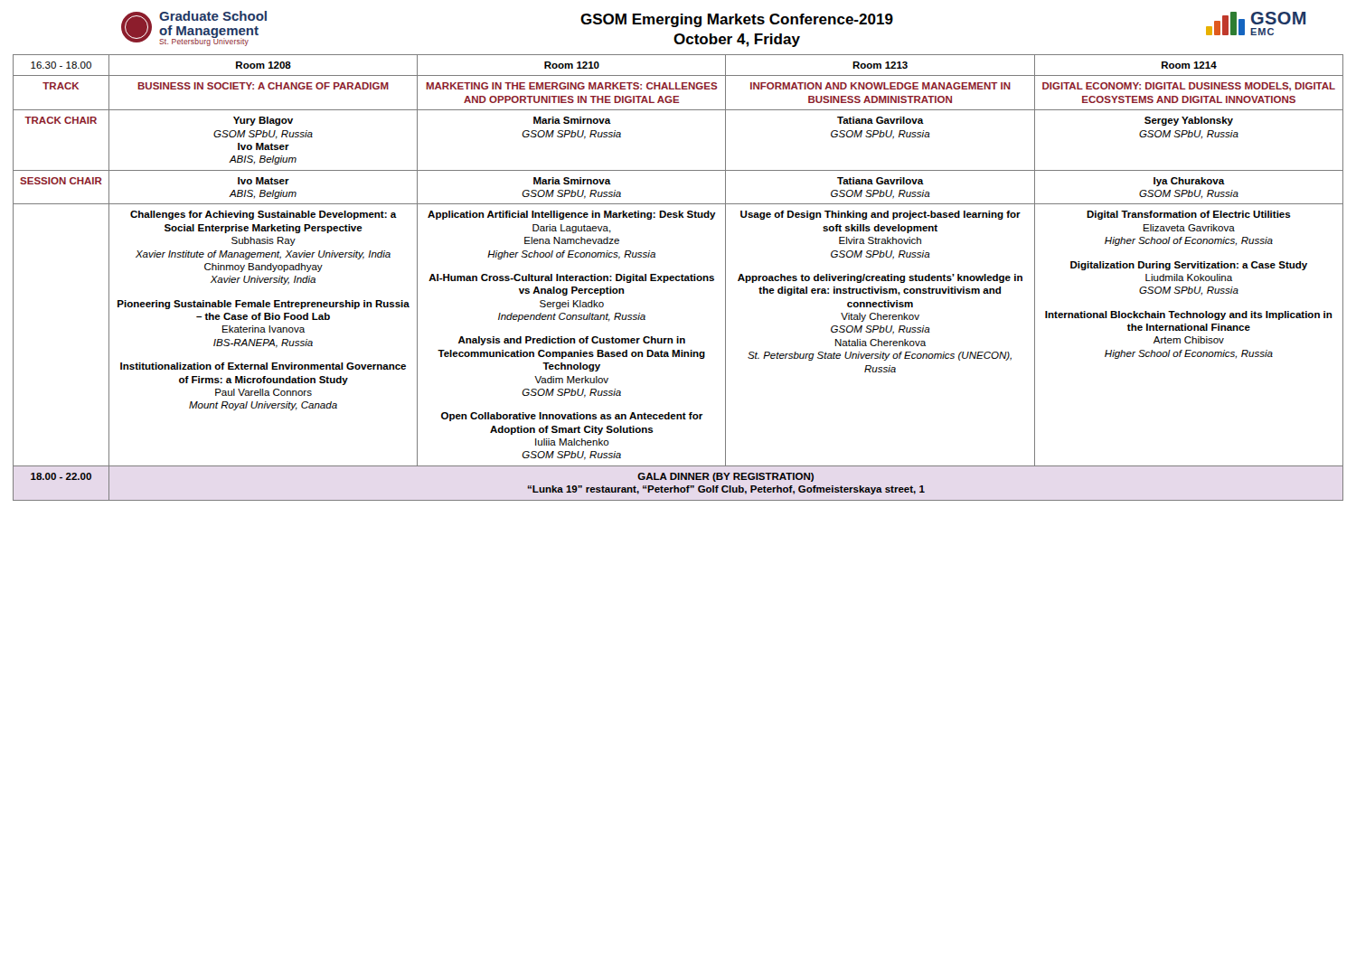Graduate School
of Management
St. Petersburg University
GSOM Emerging Markets Conference-2019
October 4, Friday
GSOM
EMC
| 16.30 - 18.00 | Room 1208 | Room 1210 | Room 1213 | Room 1214 |
| TRACK | BUSINESS IN SOCIETY: A CHANGE OF PARADIGM | MARKETING IN THE EMERGING MARKETS: CHALLENGES AND OPPORTUNITIES IN THE DIGITAL AGE | INFORMATION AND KNOWLEDGE MANAGEMENT IN BUSINESS ADMINISTRATION | DIGITAL ECONOMY: DIGITAL DUSINESS MODELS, DIGITAL ECOSYSTEMS AND DIGITAL INNOVATIONS |
| TRACK CHAIR | Yury Blagov GSOM SPbU, Russia Ivo Matser ABIS, Belgium | Maria Smirnova GSOM SPbU, Russia | Tatiana Gavrilova GSOM SPbU, Russia | Sergey Yablonsky GSOM SPbU, Russia |
| SESSION CHAIR | Ivo Matser ABIS, Belgium | Maria Smirnova GSOM SPbU, Russia | Tatiana Gavrilova GSOM SPbU, Russia | Iya Churakova GSOM SPbU, Russia |
| | Challenges for Achieving Sustainable Development: a Social Enterprise Marketing Perspective Subhasis Ray Xavier Institute of Management, Xavier University, India Chinmoy Bandyopadhyay Xavier University, India Pioneering Sustainable Female Entrepreneurship in Russia – the Case of Bio Food Lab Ekaterina Ivanova IBS-RANEPA, Russia Institutionalization of External Environmental Governance of Firms: a Microfoundation Study Paul Varella Connors Mount Royal University, Canada | Application Artificial Intelligence in Marketing: Desk Study Daria Lagutaeva, Elena Namchevadze Higher School of Economics, Russia AI-Human Cross-Cultural Interaction: Digital Expectations vs Analog Perception Sergei Kladko Independent Consultant, Russia Analysis and Prediction of Customer Churn in Telecommunication Companies Based on Data Mining Technology Vadim Merkulov GSOM SPbU, Russia Open Collaborative Innovations as an Antecedent for Adoption of Smart City Solutions Iuliia Malchenko GSOM SPbU, Russia | Usage of Design Thinking and project-based learning for soft skills development Elvira Strakhovich GSOM SPbU, Russia Approaches to delivering/creating students’ knowledge in the digital era: instructivism, construvitivism and connectivism Vitaly Cherenkov GSOM SPbU, Russia Natalia Cherenkova St. Petersburg State University of Economics (UNECON), Russia | Digital Transformation of Electric Utilities Elizaveta Gavrikova Higher School of Economics, Russia Digitalization During Servitization: a Case Study Liudmila Kokoulina GSOM SPbU, Russia International Blockchain Technology and its Implication in the International Finance Artem Chibisov Higher School of Economics, Russia |
| 18.00 - 22.00 | GALA DINNER (BY REGISTRATION) “Lunka 19” restaurant, “Peterhof” Golf Club, Peterhof, Gofmeisterskaya street, 1 |